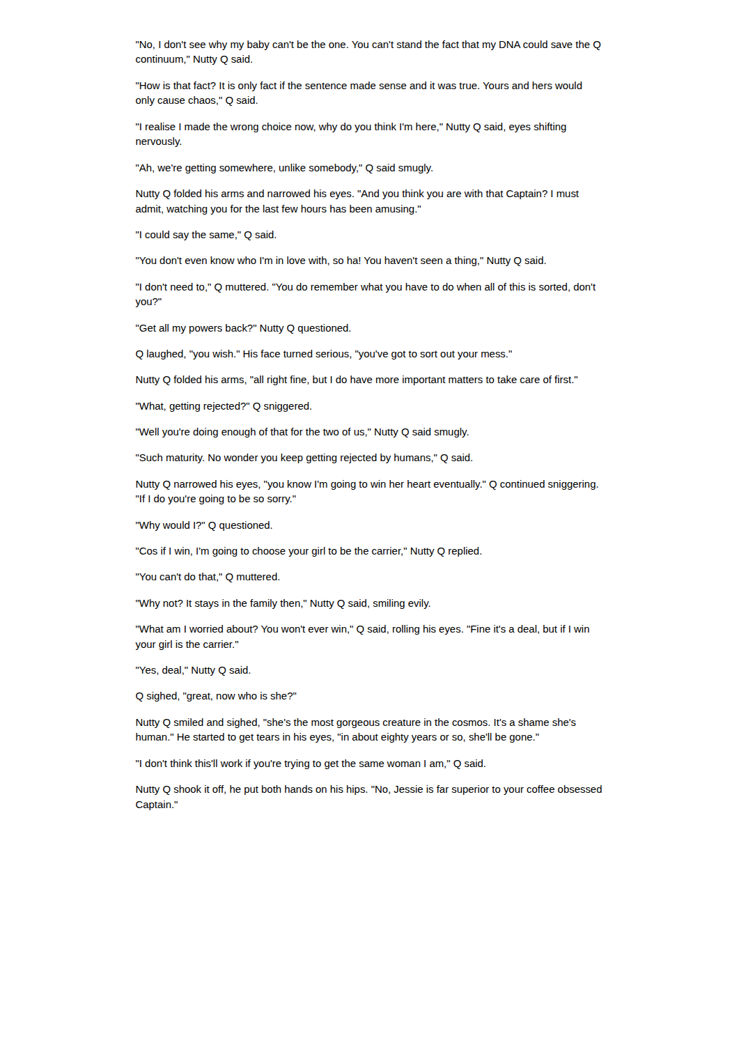"No, I don't see why my baby can't be the one. You can't stand the fact that my DNA could save the Q continuum," Nutty Q said.
"How is that fact? It is only fact if the sentence made sense and it was true. Yours and hers would only cause chaos," Q said.
"I realise I made the wrong choice now, why do you think I'm here," Nutty Q said, eyes shifting nervously.
"Ah, we're getting somewhere, unlike somebody," Q said smugly.
Nutty Q folded his arms and narrowed his eyes. "And you think you are with that Captain? I must admit, watching you for the last few hours has been amusing."
"I could say the same," Q said.
"You don't even know who I'm in love with, so ha! You haven't seen a thing," Nutty Q said.
"I don't need to," Q muttered. "You do remember what you have to do when all of this is sorted, don't you?"
"Get all my powers back?" Nutty Q questioned.
Q laughed, "you wish." His face turned serious, "you've got to sort out your mess."
Nutty Q folded his arms, "all right fine, but I do have more important matters to take care of first."
"What, getting rejected?" Q sniggered.
"Well you're doing enough of that for the two of us," Nutty Q said smugly.
"Such maturity. No wonder you keep getting rejected by humans," Q said.
Nutty Q narrowed his eyes, "you know I'm going to win her heart eventually." Q continued sniggering. "If I do you're going to be so sorry."
"Why would I?" Q questioned.
"Cos if I win, I'm going to choose your girl to be the carrier," Nutty Q replied.
"You can't do that," Q muttered.
"Why not? It stays in the family then," Nutty Q said, smiling evily.
"What am I worried about? You won't ever win," Q said, rolling his eyes. "Fine it's a deal, but if I win your girl is the carrier."
"Yes, deal," Nutty Q said.
Q sighed, "great, now who is she?"
Nutty Q smiled and sighed, "she's the most gorgeous creature in the cosmos. It's a shame she's human." He started to get tears in his eyes, "in about eighty years or so, she'll be gone."
"I don't think this'll work if you're trying to get the same woman I am," Q said.
Nutty Q shook it off, he put both hands on his hips. "No, Jessie is far superior to your coffee obsessed Captain."